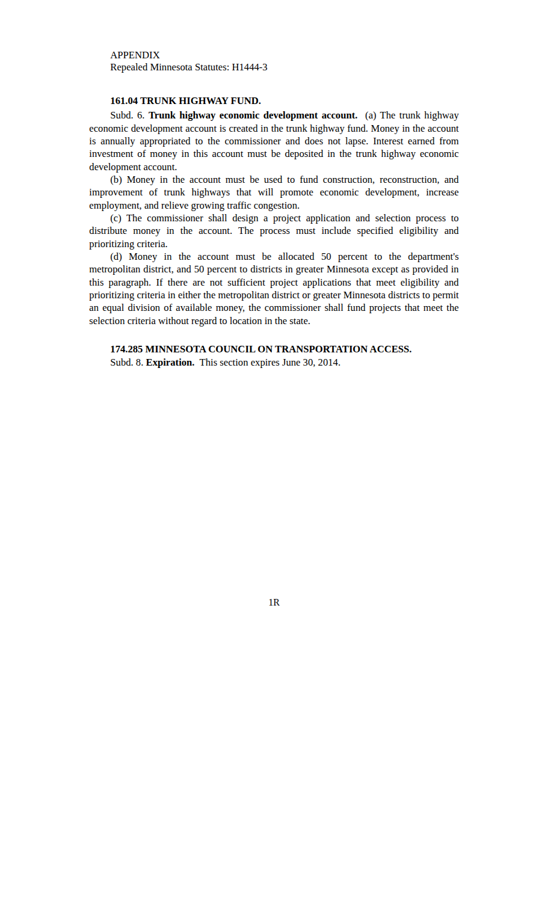APPENDIX
Repealed Minnesota Statutes: H1444-3
161.04 TRUNK HIGHWAY FUND.
Subd. 6. Trunk highway economic development account. (a) The trunk highway economic development account is created in the trunk highway fund. Money in the account is annually appropriated to the commissioner and does not lapse. Interest earned from investment of money in this account must be deposited in the trunk highway economic development account.
(b) Money in the account must be used to fund construction, reconstruction, and improvement of trunk highways that will promote economic development, increase employment, and relieve growing traffic congestion.
(c) The commissioner shall design a project application and selection process to distribute money in the account. The process must include specified eligibility and prioritizing criteria.
(d) Money in the account must be allocated 50 percent to the department's metropolitan district, and 50 percent to districts in greater Minnesota except as provided in this paragraph. If there are not sufficient project applications that meet eligibility and prioritizing criteria in either the metropolitan district or greater Minnesota districts to permit an equal division of available money, the commissioner shall fund projects that meet the selection criteria without regard to location in the state.
174.285 MINNESOTA COUNCIL ON TRANSPORTATION ACCESS.
Subd. 8. Expiration. This section expires June 30, 2014.
1R